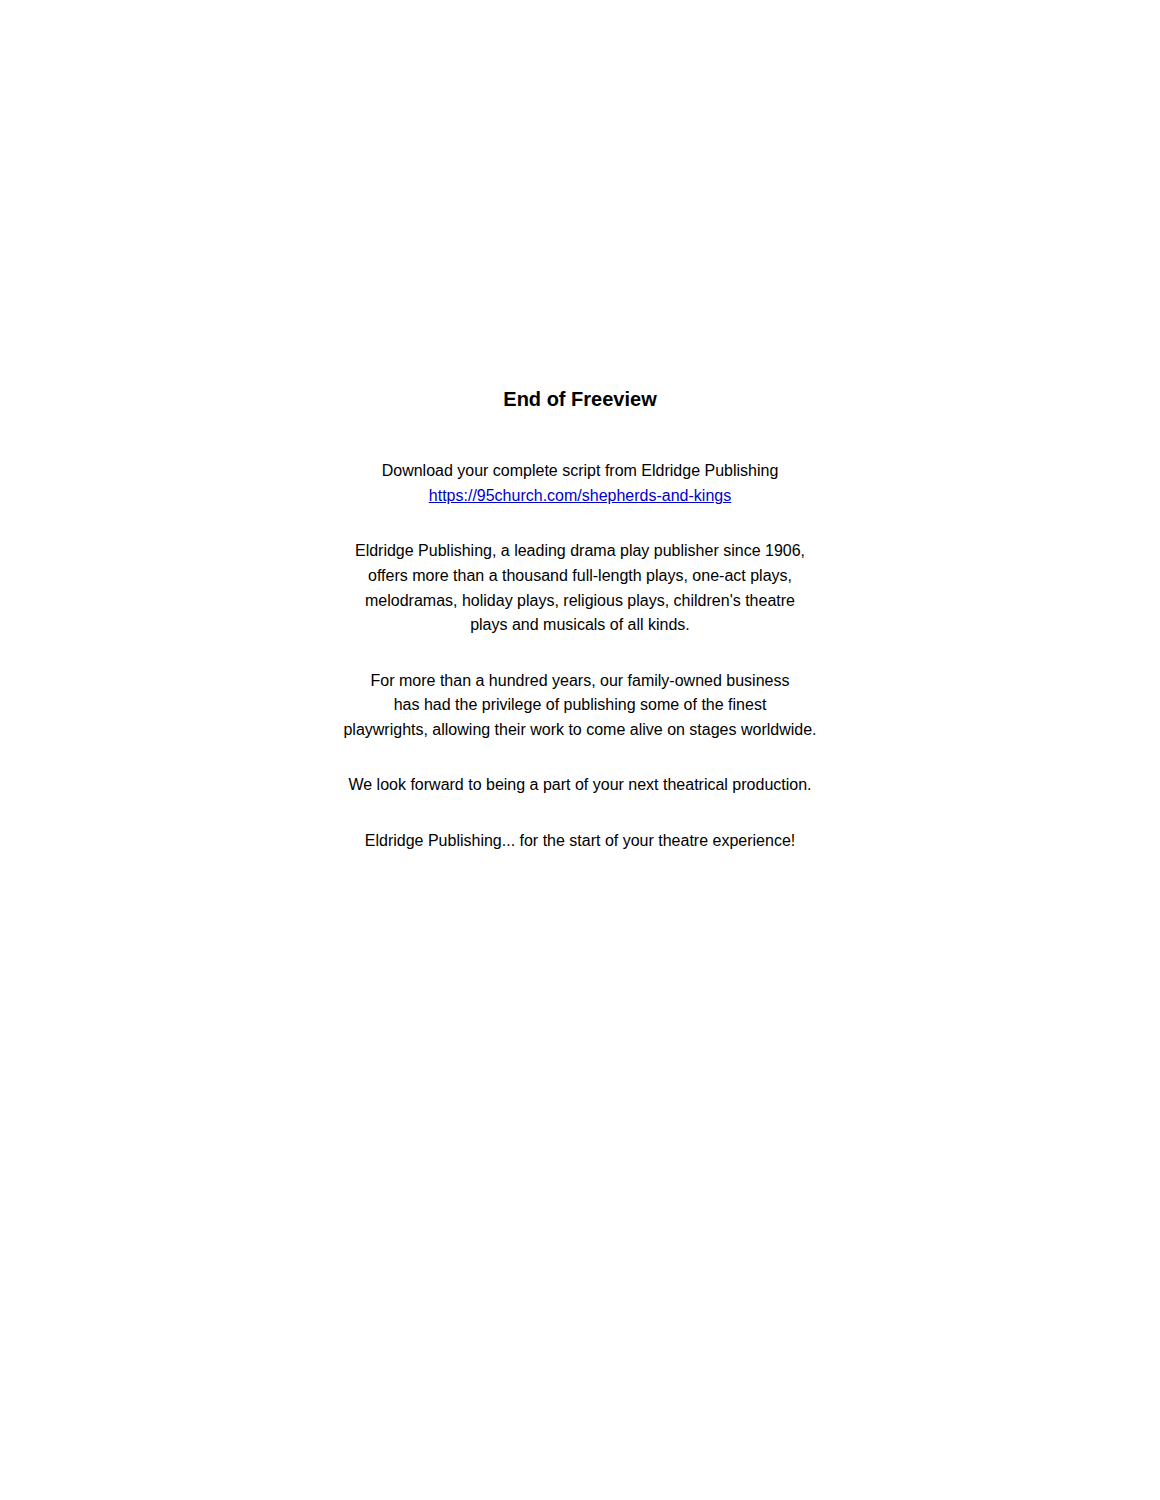End of Freeview
Download your complete script from Eldridge Publishing
https://95church.com/shepherds-and-kings
Eldridge Publishing, a leading drama play publisher since 1906, offers more than a thousand full-length plays, one-act plays, melodramas, holiday plays, religious plays, children's theatre plays and musicals of all kinds.
For more than a hundred years, our family-owned business
has had the privilege of publishing some of the finest
playwrights, allowing their work to come alive on stages worldwide.
We look forward to being a part of your next theatrical production.
Eldridge Publishing... for the start of your theatre experience!